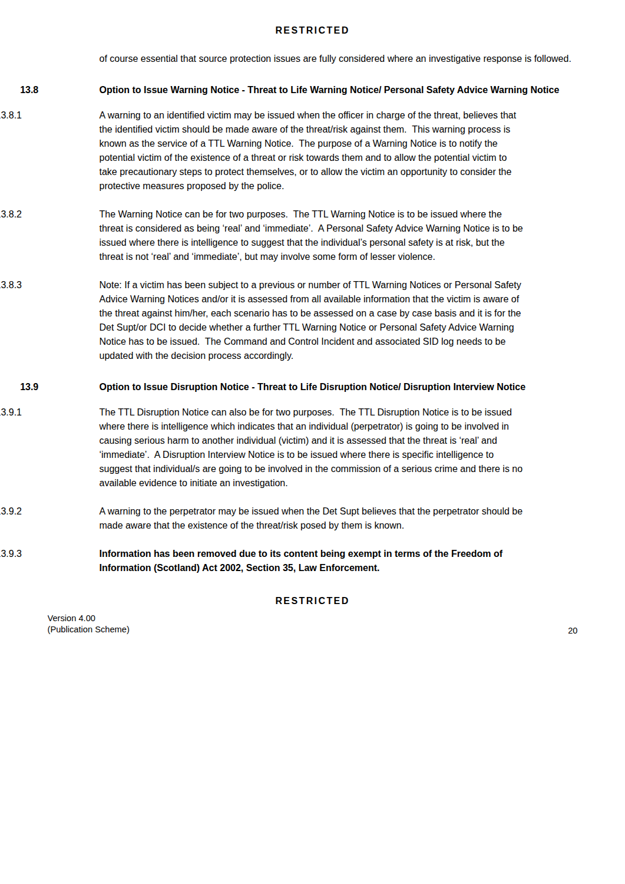RESTRICTED
of course essential that source protection issues are fully considered where an investigative response is followed.
13.8 Option to Issue Warning Notice - Threat to Life Warning Notice/ Personal Safety Advice Warning Notice
13.8.1 A warning to an identified victim may be issued when the officer in charge of the threat, believes that the identified victim should be made aware of the threat/risk against them. This warning process is known as the service of a TTL Warning Notice. The purpose of a Warning Notice is to notify the potential victim of the existence of a threat or risk towards them and to allow the potential victim to take precautionary steps to protect themselves, or to allow the victim an opportunity to consider the protective measures proposed by the police.
13.8.2 The Warning Notice can be for two purposes. The TTL Warning Notice is to be issued where the threat is considered as being ‘real’ and ‘immediate’. A Personal Safety Advice Warning Notice is to be issued where there is intelligence to suggest that the individual’s personal safety is at risk, but the threat is not ‘real’ and ‘immediate’, but may involve some form of lesser violence.
13.8.3 Note: If a victim has been subject to a previous or number of TTL Warning Notices or Personal Safety Advice Warning Notices and/or it is assessed from all available information that the victim is aware of the threat against him/her, each scenario has to be assessed on a case by case basis and it is for the Det Supt/or DCI to decide whether a further TTL Warning Notice or Personal Safety Advice Warning Notice has to be issued. The Command and Control Incident and associated SID log needs to be updated with the decision process accordingly.
13.9 Option to Issue Disruption Notice - Threat to Life Disruption Notice/ Disruption Interview Notice
13.9.1 The TTL Disruption Notice can also be for two purposes. The TTL Disruption Notice is to be issued where there is intelligence which indicates that an individual (perpetrator) is going to be involved in causing serious harm to another individual (victim) and it is assessed that the threat is ‘real’ and ‘immediate’. A Disruption Interview Notice is to be issued where there is specific intelligence to suggest that individual/s are going to be involved in the commission of a serious crime and there is no available evidence to initiate an investigation.
13.9.2 A warning to the perpetrator may be issued when the Det Supt believes that the perpetrator should be made aware that the existence of the threat/risk posed by them is known.
13.9.3 Information has been removed due to its content being exempt in terms of the Freedom of Information (Scotland) Act 2002, Section 35, Law Enforcement.
RESTRICTED
Version 4.00
(Publication Scheme)
20